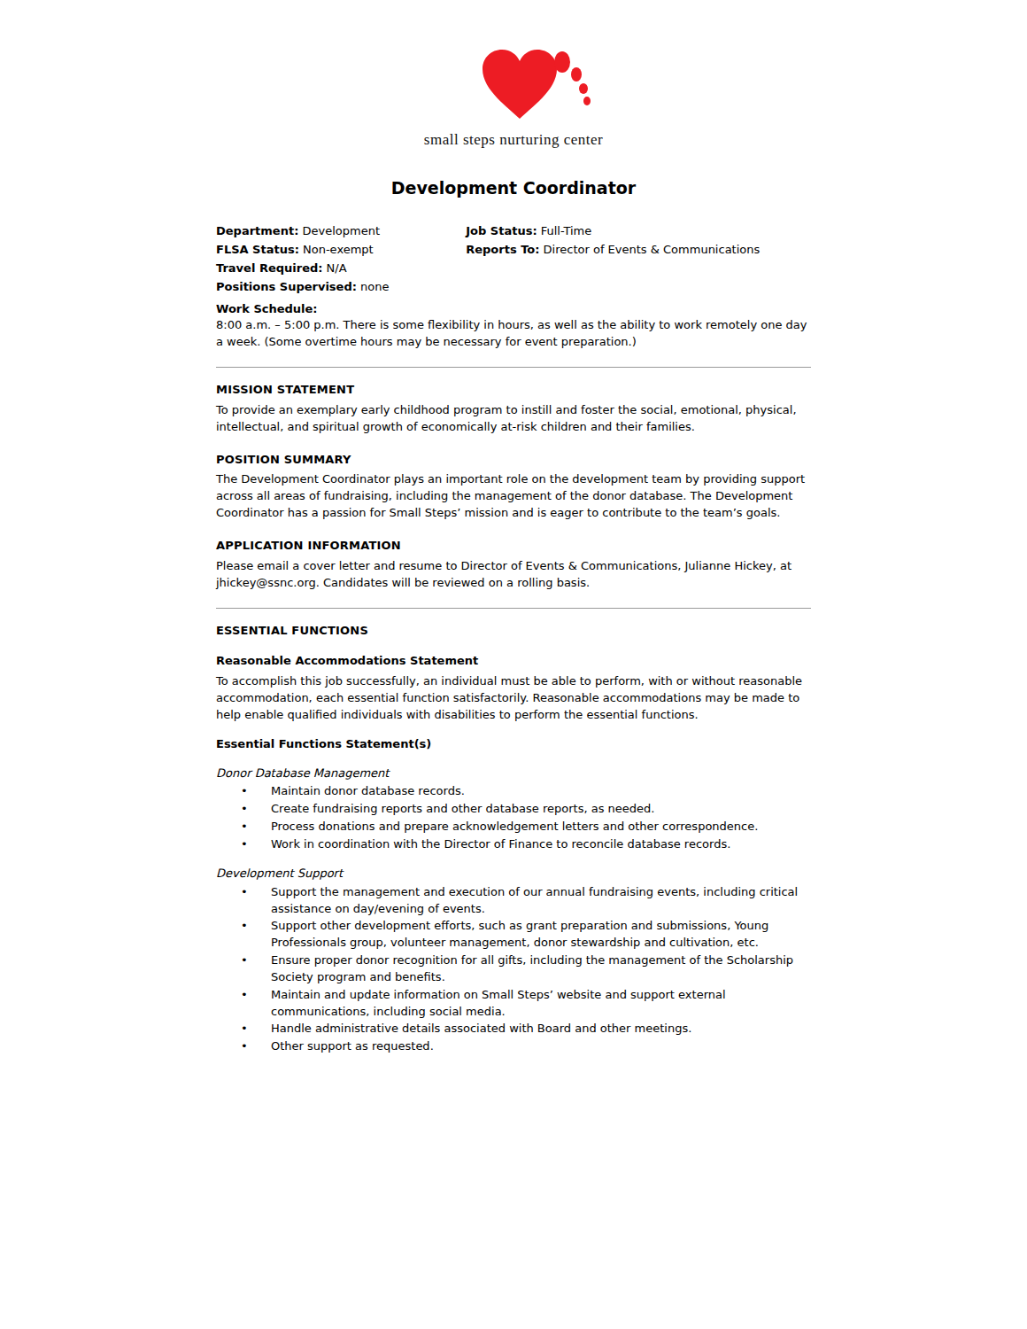small steps nurturing center
Development Coordinator
| Department: Development | Job Status: Full-Time |
| FLSA Status: Non-exempt | Reports To: Director of Events & Communications |
| Travel Required: N/A |
| Positions Supervised: none |
Work Schedule:
8:00 a.m. – 5:00 p.m. There is some flexibility in hours, as well as the ability to work remotely one day a week. (Some overtime hours may be necessary for event preparation.)
MISSION STATEMENT
To provide an exemplary early childhood program to instill and foster the social, emotional, physical, intellectual, and spiritual growth of economically at-risk children and their families.
POSITION SUMMARY
The Development Coordinator plays an important role on the development team by providing support across all areas of fundraising, including the management of the donor database. The Development Coordinator has a passion for Small Steps’ mission and is eager to contribute to the team’s goals.
APPLICATION INFORMATION
Please email a cover letter and resume to Director of Events & Communications, Julianne Hickey, at jhickey@ssnc.org. Candidates will be reviewed on a rolling basis.
ESSENTIAL FUNCTIONS
Reasonable Accommodations Statement
To accomplish this job successfully, an individual must be able to perform, with or without reasonable accommodation, each essential function satisfactorily. Reasonable accommodations may be made to help enable qualified individuals with disabilities to perform the essential functions.
Essential Functions Statement(s)
Donor Database Management
Maintain donor database records.
Create fundraising reports and other database reports, as needed.
Process donations and prepare acknowledgement letters and other correspondence.
Work in coordination with the Director of Finance to reconcile database records.
Development Support
Support the management and execution of our annual fundraising events, including critical assistance on day/evening of events.
Support other development efforts, such as grant preparation and submissions, Young Professionals group, volunteer management, donor stewardship and cultivation, etc.
Ensure proper donor recognition for all gifts, including the management of the Scholarship Society program and benefits.
Maintain and update information on Small Steps’ website and support external communications, including social media.
Handle administrative details associated with Board and other meetings.
Other support as requested.